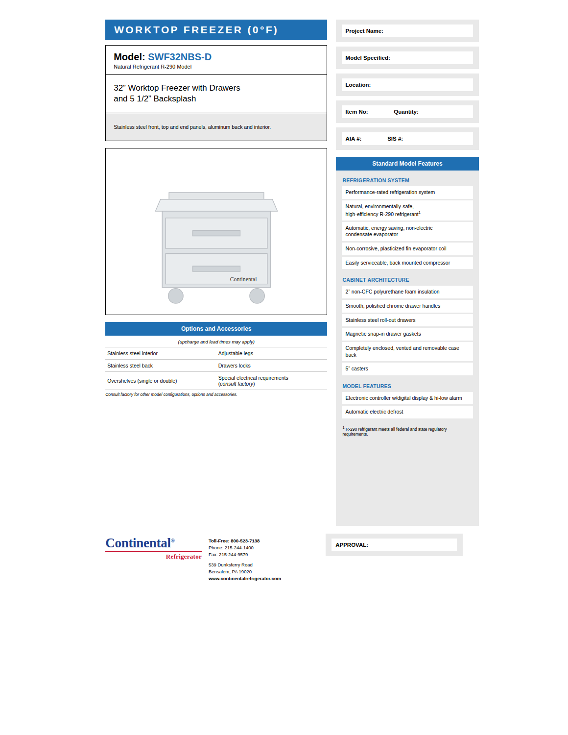WORKTOP FREEZER (0°F)
Model: SWF32NBS-D
Natural Refrigerant R-290 Model
32” Worktop Freezer with Drawers
and 5 1/2” Backsplash
Stainless steel front, top and end panels, aluminum back and interior.
Options and Accessories
(upcharge and lead times may apply)
| Stainless steel interior | Adjustable legs |
| Stainless steel back | Drawers locks |
| Overshelves (single or double) | Special electrical requirements ( consult factory ) |
Consult factory for other model configurations, options and accessories.
Project Name:
Model Specified:
Location:
Item No: Quantity:
AIA #: SIS #:
Standard Model Features
REFRIGERATION SYSTEM
Performance-rated refrigeration system
Natural, environmentally-safe,
high-efficiency R-290 refrigerant1
Automatic, energy saving, non-electric
condensate evaporator
Non-corrosive, plasticized fin evaporator coil
Easily serviceable, back mounted compressor
CABINET ARCHITECTURE
2” non-CFC polyurethane foam insulation
Smooth, polished chrome drawer handles
Stainless steel roll-out drawers
Magnetic snap-in drawer gaskets
Completely enclosed, vented and removable case back
5” casters
MODEL FEATURES
Electronic controller w/digital display & hi-low alarm
Automatic electric defrost
1 R-290 refrigerant meets all federal and state regulatory requirements.
Continental®
Refrigerator
Toll-Free: 800-523-7138
Phone: 215-244-1400
Fax: 215-244-9579
539 Dunksferry Road
Bensalem, PA 19020
www.continentalrefrigerator.com
APPROVAL: